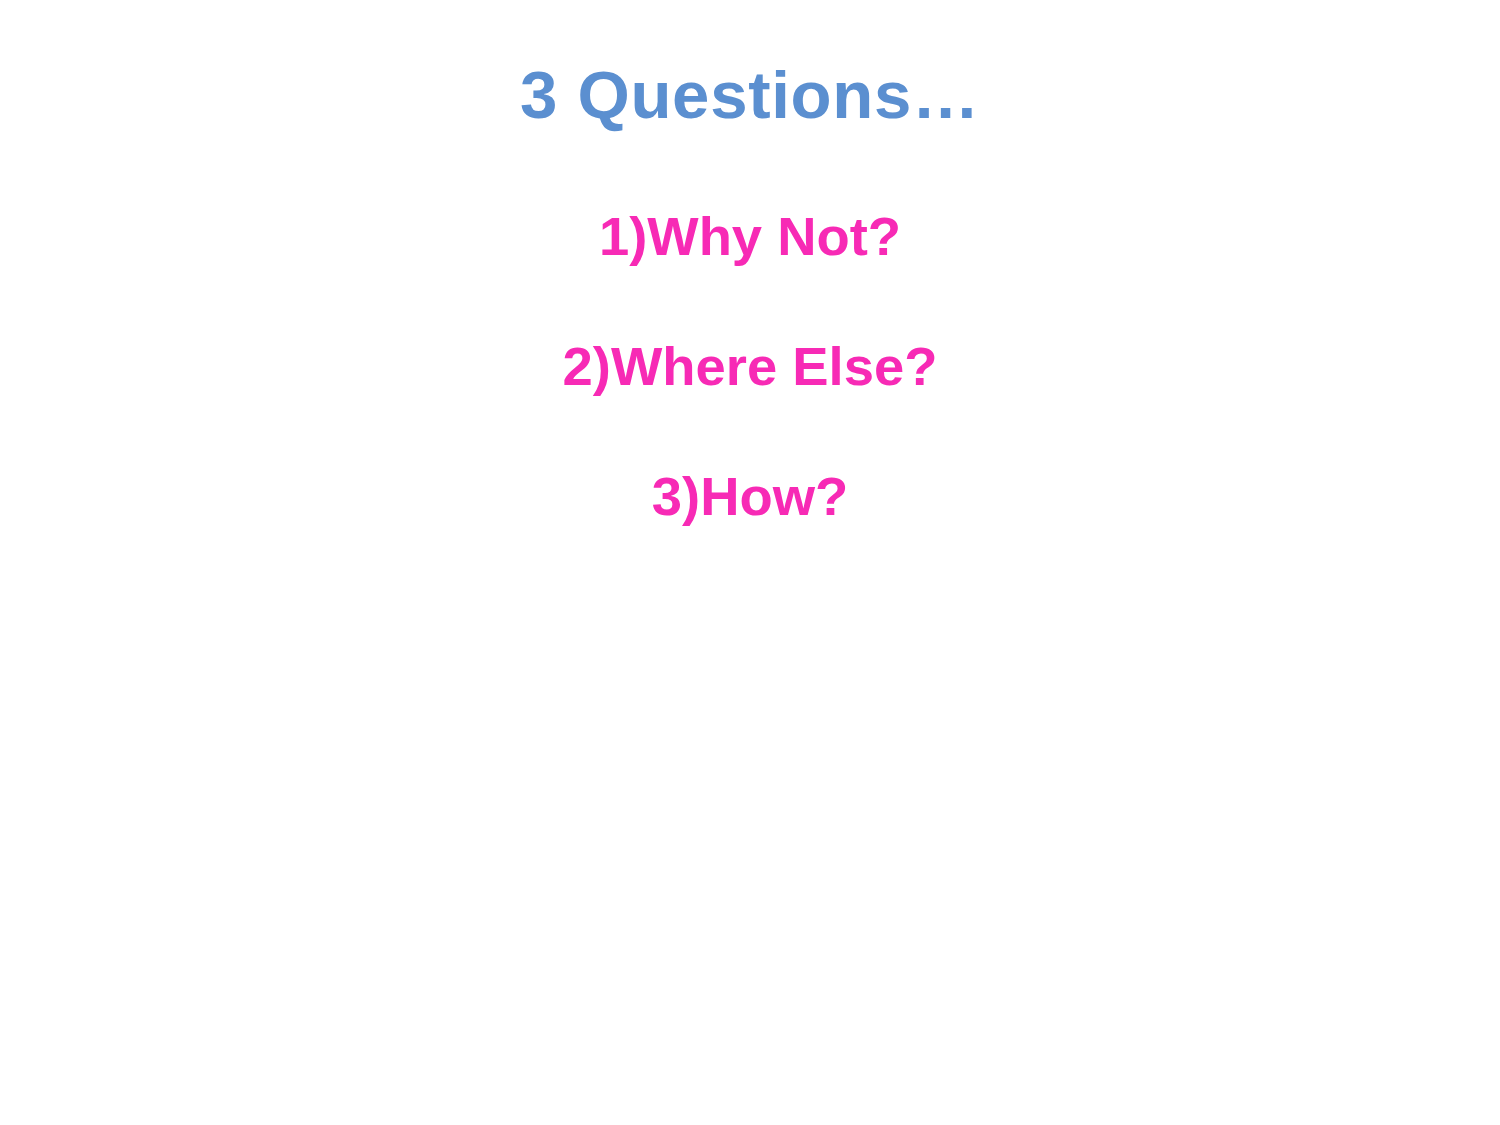3 Questions…
1)Why Not?
2)Where Else?
3)How?